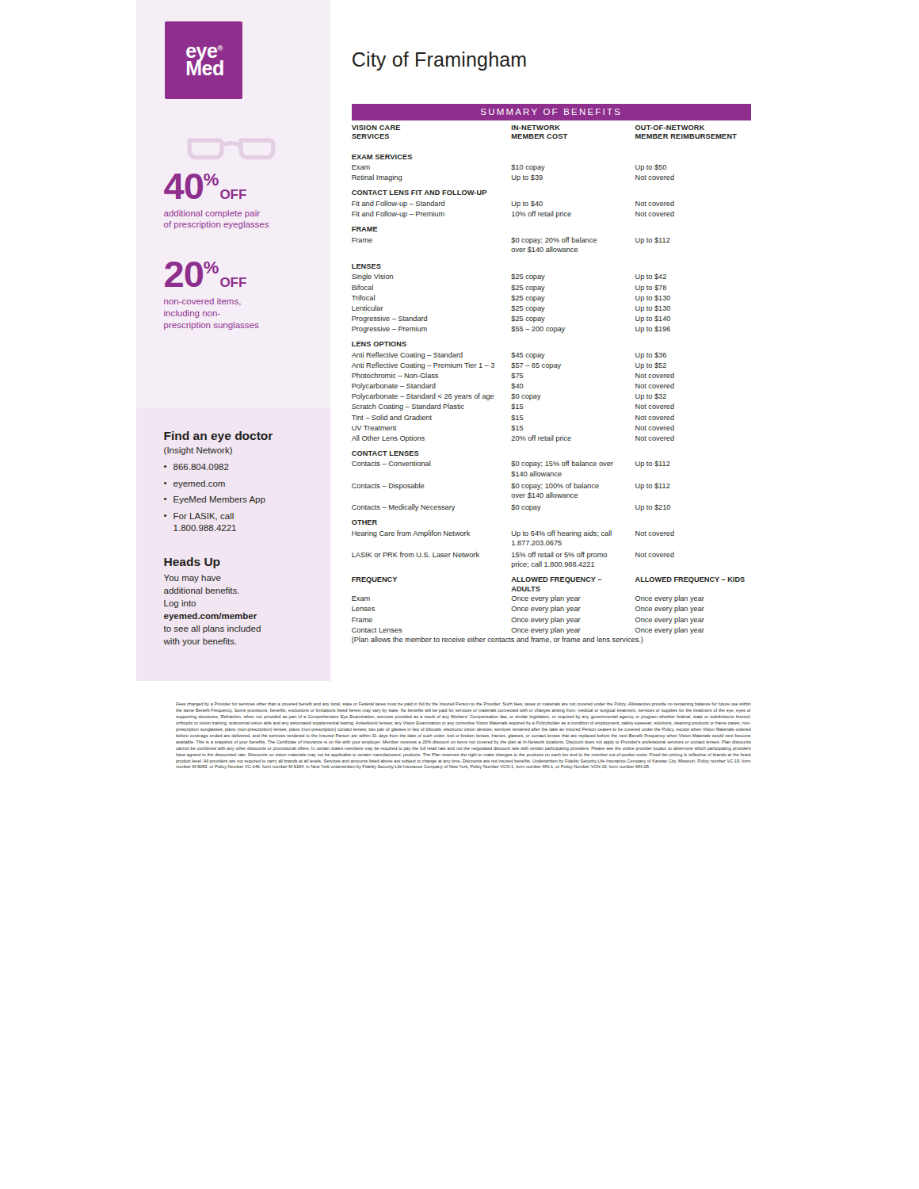eye®
Med
40% OFF
additional complete pair
of prescription eyeglasses
20% OFF
non-covered items,
including non-
prescription sunglasses
Find an eye doctor
(Insight Network)
866.804.0982
eyemed.com
EyeMed Members App
For LASIK, call
1.800.988.4221
Heads Up
You may have
additional benefits.
Log into
eyemed.com/member
to see all plans included
with your benefits.
City of Framingham
SUMMARY OF BENEFITS
| VISION CARE SERVICES | IN-NETWORK MEMBER COST | OUT-OF-NETWORK MEMBER REIMBURSEMENT |
| --- | --- | --- |
| EXAM SERVICES |
| Exam | $10 copay | Up to $50 |
| Retinal Imaging | Up to $39 | Not covered |
| CONTACT LENS FIT AND FOLLOW-UP |
| Fit and Follow-up – Standard | Up to $40 | Not covered |
| Fit and Follow-up – Premium | 10% off retail price | Not covered |
| FRAME |
| Frame | $0 copay; 20% off balance over $140 allowance | Up to $112 |
| LENSES |
| Single Vision | $25 copay | Up to $42 |
| Bifocal | $25 copay | Up to $78 |
| Trifocal | $25 copay | Up to $130 |
| Lenticular | $25 copay | Up to $130 |
| Progressive – Standard | $25 copay | Up to $140 |
| Progressive – Premium | $55 – 200 copay | Up to $196 |
| LENS OPTIONS |
| Anti Reflective Coating – Standard | $45 copay | Up to $36 |
| Anti Reflective Coating – Premium Tier 1 – 3 | $57 – 85 copay | Up to $52 |
| Photochromic – Non-Glass | $75 | Not covered |
| Polycarbonate – Standard | $40 | Not covered |
| Polycarbonate – Standard < 26 years of age | $0 copay | Up to $32 |
| Scratch Coating – Standard Plastic | $15 | Not covered |
| Tint – Solid and Gradient | $15 | Not covered |
| UV Treatment | $15 | Not covered |
| All Other Lens Options | 20% off retail price | Not covered |
| CONTACT LENSES |
| Contacts – Conventional | $0 copay; 15% off balance over $140 allowance | Up to $112 |
| Contacts – Disposable | $0 copay; 100% of balance over $140 allowance | Up to $112 |
| Contacts – Medically Necessary | $0 copay | Up to $210 |
| OTHER |
| Hearing Care from Amplifon Network | Up to 64% off hearing aids; call 1.877.203.0675 | Not covered |
| LASIK or PRK from U.S. Laser Network | 15% off retail or 5% off promo price; call 1.800.988.4221 | Not covered |
| FREQUENCY | ALLOWED FREQUENCY – ADULTS | ALLOWED FREQUENCY – KIDS |
| Exam | Once every plan year | Once every plan year |
| Lenses | Once every plan year | Once every plan year |
| Frame | Once every plan year | Once every plan year |
| Contact Lenses | Once every plan year | Once every plan year |
| (Plan allows the member to receive either contacts and frame, or frame and lens services.) |
Fees charged by a Provider for services other than a covered benefit and any local, state or Federal taxes must be paid in full by the Insured Person to the Provider. Such fees, taxes or materials are not covered under the Policy. Allowances provide no remaining balance for future use within the same Benefit Frequency. Some provisions, benefits, exclusions or limitations listed herein may vary by state. No benefits will be paid for services or materials connected with or charges arising from: medical or surgical treatment, services or supplies for the treatment of the eye, eyes or supporting structures; Refraction, when not provided as part of a Comprehensive Eye Examination; services provided as a result of any Workers' Compensation law, or similar legislation, or required by any governmental agency or program whether federal, state or subdivisions thereof; orthoptic or vision training, subnormal vision aids and any associated supplemental testing; Aniseikonic lenses; any Vision Examination or any corrective Vision Materials required by a Policyholder as a condition of employment; safety eyewear; solutions, cleaning products or frame cases; non-prescription sunglasses; plano (non-prescription) lenses; plano (non-prescription) contact lenses; two pair of glasses in lieu of bifocals; electronic vision devices; services rendered after the date an Insured Person ceases to be covered under the Policy, except when Vision Materials ordered before coverage ended are delivered, and the services rendered to the Insured Person are within 31 days from the date of such order; lost or broken lenses, frames, glasses, or contact lenses that are replaced before the next Benefit Frequency when Vision Materials would next become available. This is a snapshot of your benefits. The Certificate of Insurance is on file with your employer. Member receives a 20% discount on items not covered by the plan at In-Network locations. Discount does not apply to Provider's professional services or contact lenses. Plan discounts cannot be combined with any other discounts or promotional offers. In certain states members may be required to pay the full retail rate and not the negotiated discount rate with certain participating providers. Please see the online provider locator to determine which participating providers have agreed to the discounted rate. Discounts on vision materials may not be applicable to certain manufacturers' products. The Plan reserves the right to make changes to the products on each tier and to the member out-of-pocket costs. Fixed tier pricing is reflective of brands at the listed product level. All providers are not required to carry all brands at all levels. Services and amounts listed above are subject to change at any time. Discounts are not insured benefits. Underwritten by Fidelity Security Life Insurance Company of Kansas City, Missouri, Policy number VC-19, form number M-9083, or Policy Number VC-146, form number M-9184, in New York underwritten by Fidelity Security Life Insurance Company of New York, Policy Number VCN-1, form number MN-1, or Policy Number VCN-19, form number MN-28.